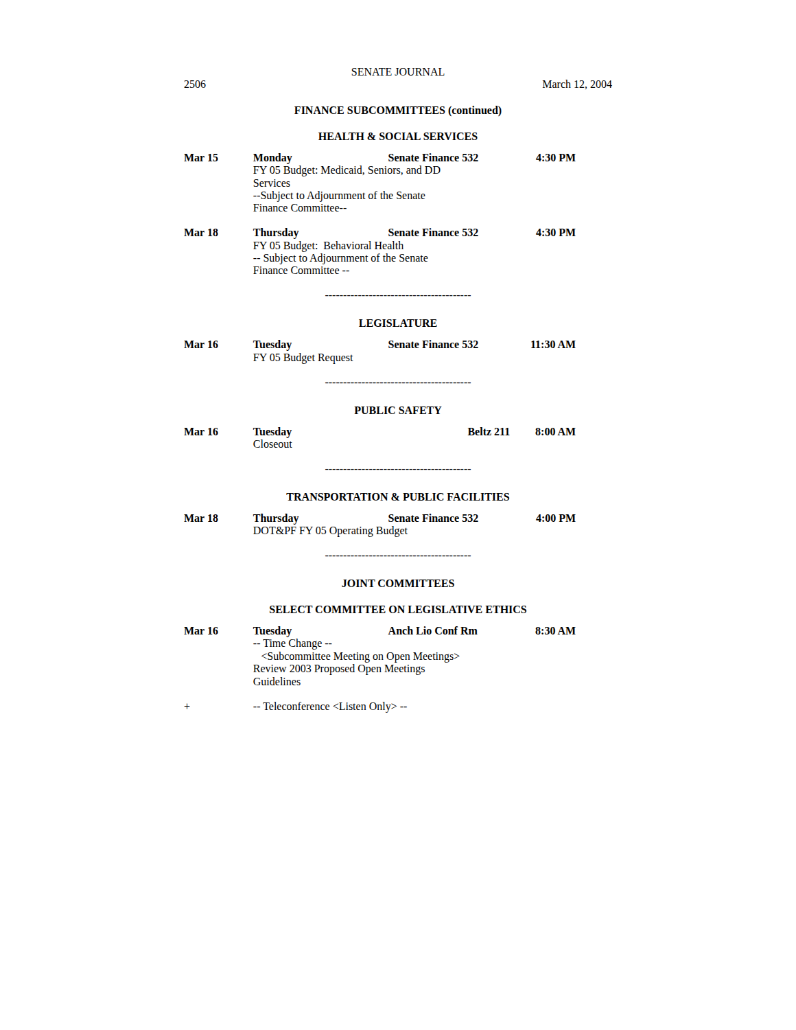SENATE JOURNAL
2506 March 12, 2004
FINANCE SUBCOMMITTEES (continued)
HEALTH & SOCIAL SERVICES
Mar 15
Monday
Senate Finance 532
4:30 PM
FY 05 Budget: Medicaid, Seniors, and DD
Services
--Subject to Adjournment of the Senate
Finance Committee--
Mar 18
Thursday
Senate Finance 532
4:30 PM
FY 05 Budget: Behavioral Health
-- Subject to Adjournment of the Senate
Finance Committee --
----------------------------------------
LEGISLATURE
Mar 16
Tuesday
Senate Finance 532
11:30 AM
FY 05 Budget Request
----------------------------------------
PUBLIC SAFETY
Mar 16
Tuesday
Beltz 211
8:00 AM
Closeout
----------------------------------------
TRANSPORTATION & PUBLIC FACILITIES
Mar 18
Thursday
Senate Finance 532
4:00 PM
DOT&PF FY 05 Operating Budget
----------------------------------------
JOINT COMMITTEES
SELECT COMMITTEE ON LEGISLATIVE ETHICS
Mar 16
Tuesday
Anch Lio Conf Rm
8:30 AM
-- Time Change --
<Subcommittee Meeting on Open Meetings>
Review 2003 Proposed Open Meetings
Guidelines
+
-- Teleconference <Listen Only> --